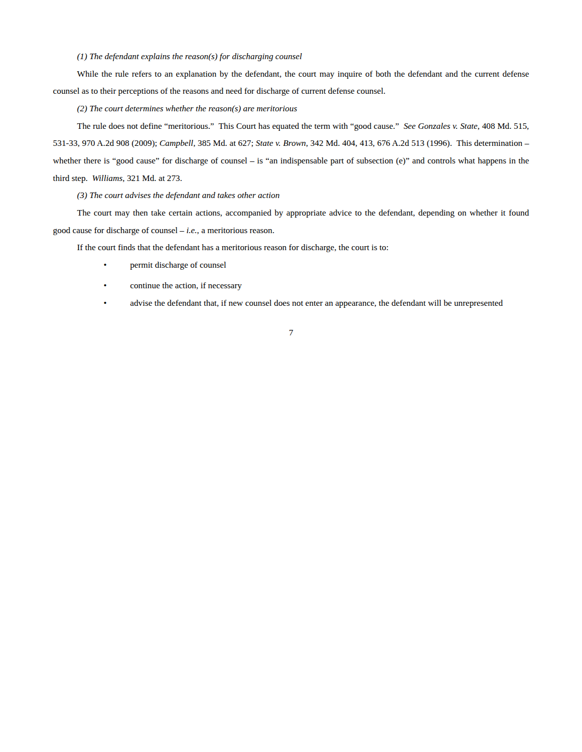(1) The defendant explains the reason(s) for discharging counsel
While the rule refers to an explanation by the defendant, the court may inquire of both the defendant and the current defense counsel as to their perceptions of the reasons and need for discharge of current defense counsel.
(2) The court determines whether the reason(s) are meritorious
The rule does not define “meritorious.” This Court has equated the term with “good cause.” See Gonzales v. State, 408 Md. 515, 531-33, 970 A.2d 908 (2009); Campbell, 385 Md. at 627; State v. Brown, 342 Md. 404, 413, 676 A.2d 513 (1996). This determination – whether there is “good cause” for discharge of counsel – is “an indispensable part of subsection (e)” and controls what happens in the third step. Williams, 321 Md. at 273.
(3) The court advises the defendant and takes other action
The court may then take certain actions, accompanied by appropriate advice to the defendant, depending on whether it found good cause for discharge of counsel – i.e., a meritorious reason.
If the court finds that the defendant has a meritorious reason for discharge, the court is to:
permit discharge of counsel
continue the action, if necessary
advise the defendant that, if new counsel does not enter an appearance, the defendant will be unrepresented
7